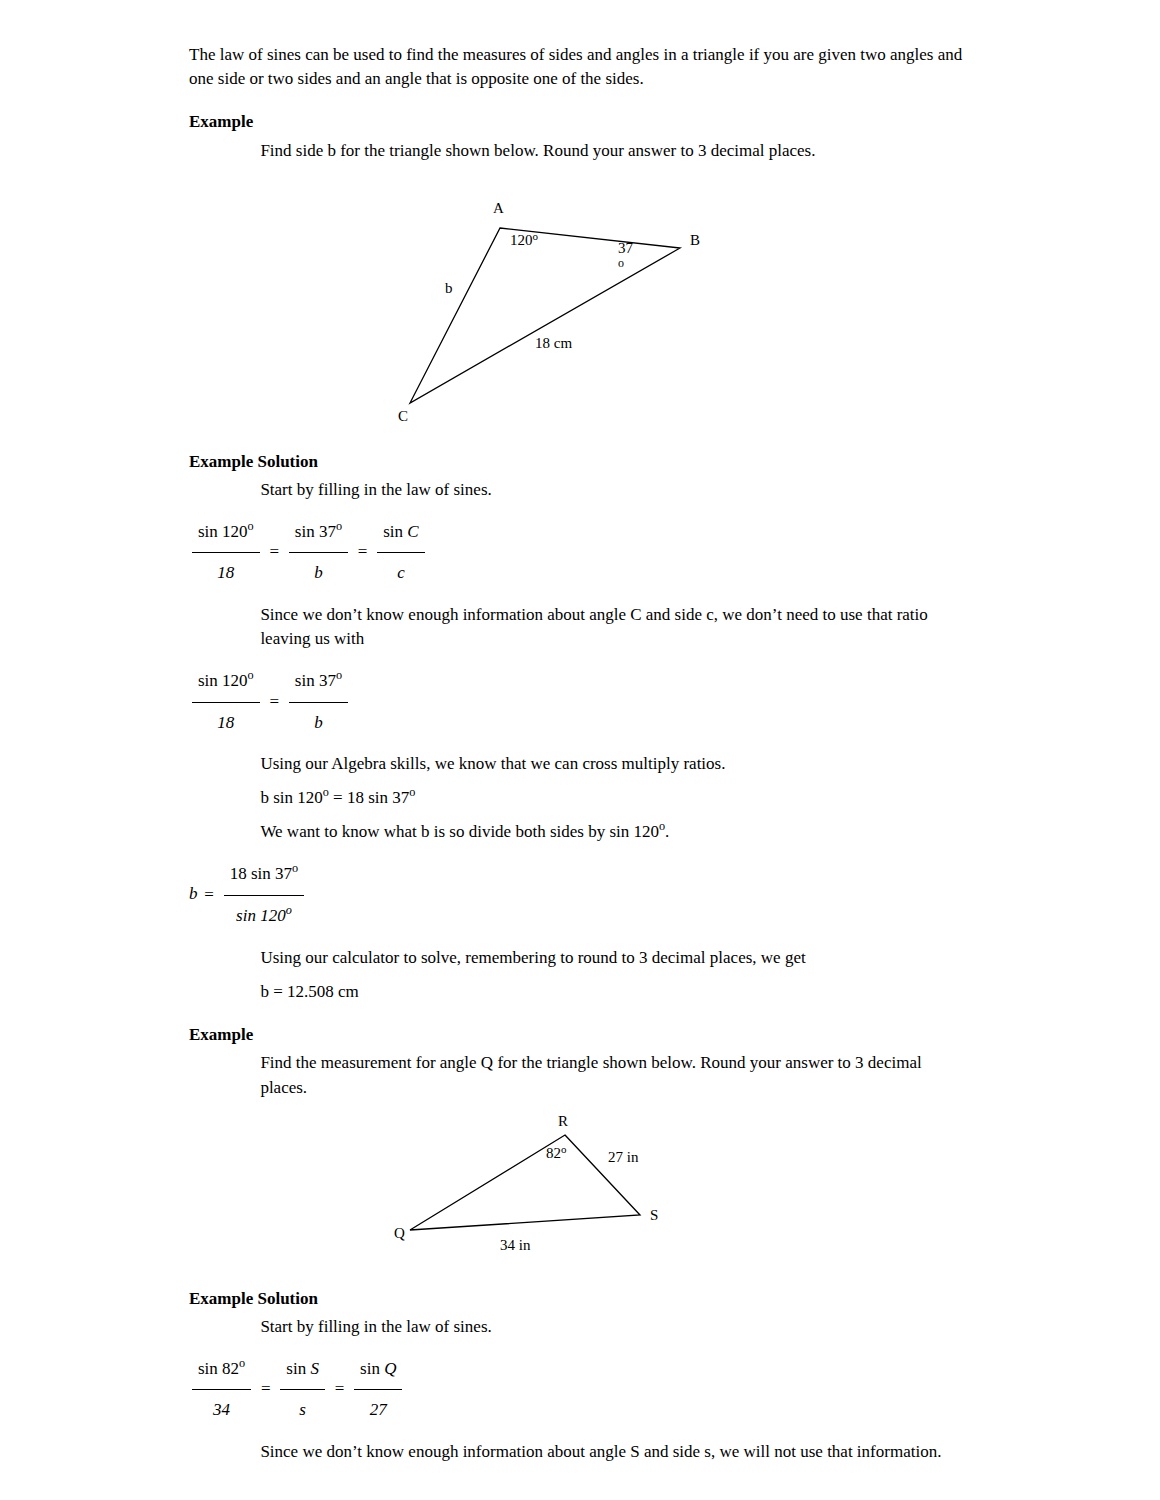The law of sines can be used to find the measures of sides and angles in a triangle if you are given two angles and one side or two sides and an angle that is opposite one of the sides.
Example
Find side b for the triangle shown below. Round your answer to 3 decimal places.
A B C 120o 37 o b 18 cm
Example Solution
Start by filling in the law of sines.
sin 120o 18 = sin 37o b = sin C c
Since we don’t know enough information about angle C and side c, we don’t need to use that ratio leaving us with
sin 120o 18 = sin 37o b
Using our Algebra skills, we know that we can cross multiply ratios.
b sin 120o = 18 sin 37o
We want to know what b is so divide both sides by sin 120o.
b = 18 sin 37o sin 120o
Using our calculator to solve, remembering to round to 3 decimal places, we get
b = 12.508 cm
Example
Find the measurement for angle Q for the triangle shown below. Round your answer to 3 decimal places.
R S Q 82o 27 in 34 in
Example Solution
Start by filling in the law of sines.
sin 82o 34 = sin S s = sin Q 27
Since we don’t know enough information about angle S and side s, we will not use that information.